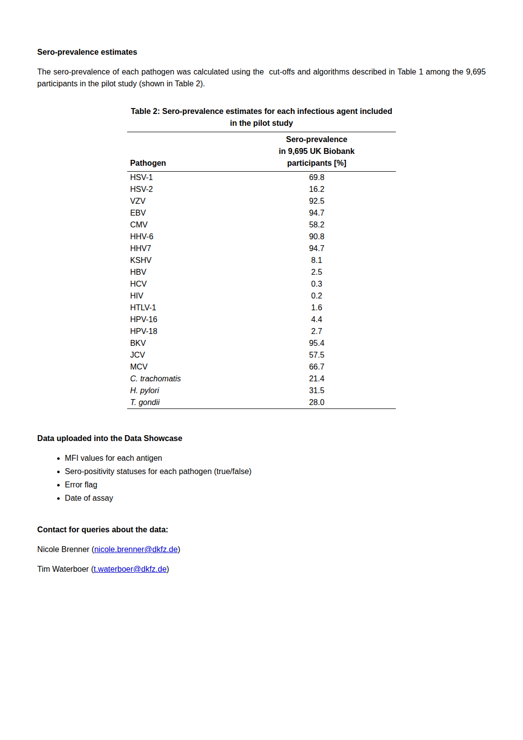Sero-prevalence estimates
The sero-prevalence of each pathogen was calculated using the cut-offs and algorithms described in Table 1 among the 9,695 participants in the pilot study (shown in Table 2).
Table 2: Sero-prevalence estimates for each infectious agent included in the pilot study
| Pathogen | Sero-prevalence in 9,695 UK Biobank participants [%] |
| --- | --- |
| HSV-1 | 69.8 |
| HSV-2 | 16.2 |
| VZV | 92.5 |
| EBV | 94.7 |
| CMV | 58.2 |
| HHV-6 | 90.8 |
| HHV7 | 94.7 |
| KSHV | 8.1 |
| HBV | 2.5 |
| HCV | 0.3 |
| HIV | 0.2 |
| HTLV-1 | 1.6 |
| HPV-16 | 4.4 |
| HPV-18 | 2.7 |
| BKV | 95.4 |
| JCV | 57.5 |
| MCV | 66.7 |
| C. trachomatis | 21.4 |
| H. pylori | 31.5 |
| T. gondii | 28.0 |
Data uploaded into the Data Showcase
MFI values for each antigen
Sero-positivity statuses for each pathogen (true/false)
Error flag
Date of assay
Contact for queries about the data:
Nicole Brenner (nicole.brenner@dkfz.de)
Tim Waterboer (t.waterboer@dkfz.de)